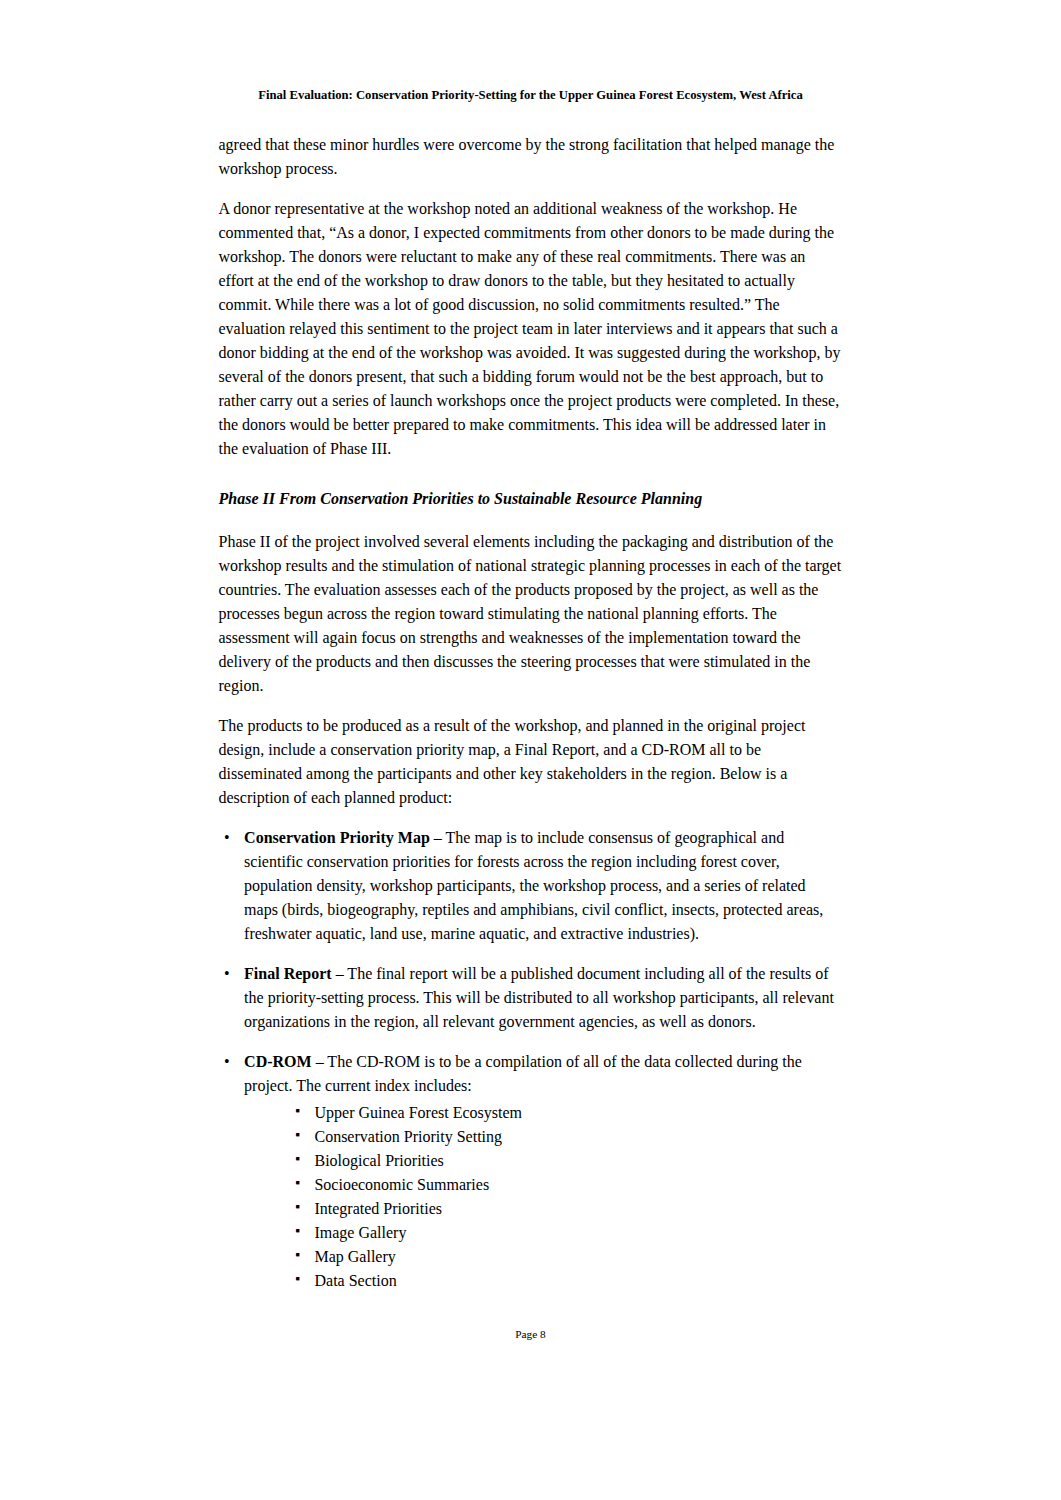Final Evaluation: Conservation Priority-Setting for the Upper Guinea Forest Ecosystem, West Africa
agreed that these minor hurdles were overcome by the strong facilitation that helped manage the workshop process.
A donor representative at the workshop noted an additional weakness of the workshop. He commented that, “As a donor, I expected commitments from other donors to be made during the workshop. The donors were reluctant to make any of these real commitments. There was an effort at the end of the workshop to draw donors to the table, but they hesitated to actually commit. While there was a lot of good discussion, no solid commitments resulted.” The evaluation relayed this sentiment to the project team in later interviews and it appears that such a donor bidding at the end of the workshop was avoided. It was suggested during the workshop, by several of the donors present, that such a bidding forum would not be the best approach, but to rather carry out a series of launch workshops once the project products were completed. In these, the donors would be better prepared to make commitments. This idea will be addressed later in the evaluation of Phase III.
Phase II From Conservation Priorities to Sustainable Resource Planning
Phase II of the project involved several elements including the packaging and distribution of the workshop results and the stimulation of national strategic planning processes in each of the target countries. The evaluation assesses each of the products proposed by the project, as well as the processes begun across the region toward stimulating the national planning efforts. The assessment will again focus on strengths and weaknesses of the implementation toward the delivery of the products and then discusses the steering processes that were stimulated in the region.
The products to be produced as a result of the workshop, and planned in the original project design, include a conservation priority map, a Final Report, and a CD-ROM all to be disseminated among the participants and other key stakeholders in the region. Below is a description of each planned product:
Conservation Priority Map – The map is to include consensus of geographical and scientific conservation priorities for forests across the region including forest cover, population density, workshop participants, the workshop process, and a series of related maps (birds, biogeography, reptiles and amphibians, civil conflict, insects, protected areas, freshwater aquatic, land use, marine aquatic, and extractive industries).
Final Report – The final report will be a published document including all of the results of the priority-setting process. This will be distributed to all workshop participants, all relevant organizations in the region, all relevant government agencies, as well as donors.
CD-ROM – The CD-ROM is to be a compilation of all of the data collected during the project. The current index includes:
Upper Guinea Forest Ecosystem
Conservation Priority Setting
Biological Priorities
Socioeconomic Summaries
Integrated Priorities
Image Gallery
Map Gallery
Data Section
Page 8